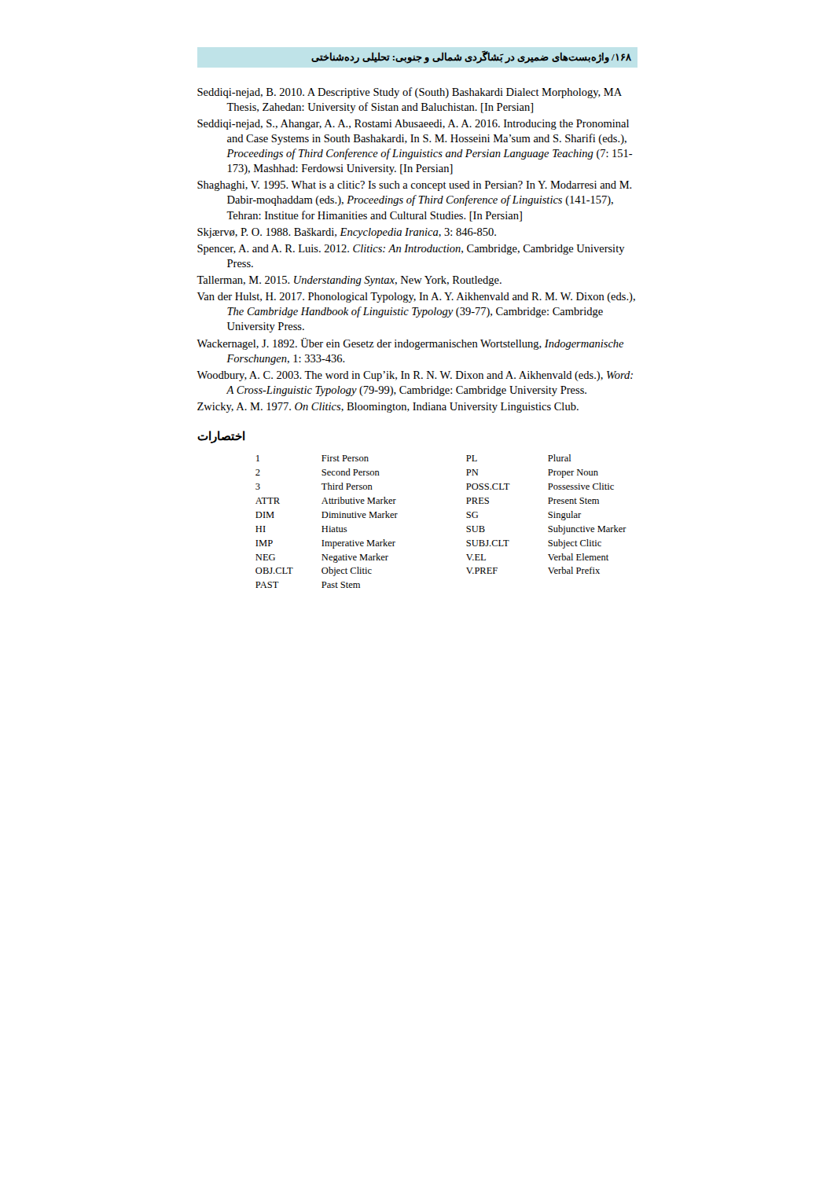۱۶۸/ واژه‌بست‌های ضمیری در بَشاگَردی شمالی و جنوبی: تحلیلی رده‌شناختی
Seddiqi-nejad, B. 2010. A Descriptive Study of (South) Bashakardi Dialect Morphology, MA Thesis, Zahedan: University of Sistan and Baluchistan. [In Persian]
Seddiqi-nejad, S., Ahangar, A. A., Rostami Abusaeedi, A. A. 2016. Introducing the Pronominal and Case Systems in South Bashakardi, In S. M. Hosseini Ma’sum and S. Sharifi (eds.), Proceedings of Third Conference of Linguistics and Persian Language Teaching (7: 151-173), Mashhad: Ferdowsi University. [In Persian]
Shaghaghi, V. 1995. What is a clitic? Is such a concept used in Persian? In Y. Modarresi and M. Dabir-moqhaddam (eds.), Proceedings of Third Conference of Linguistics (141-157), Tehran: Institue for Himanities and Cultural Studies. [In Persian]
Skjærvø, P. O. 1988. Baškardi, Encyclopedia Iranica, 3: 846-850.
Spencer, A. and A. R. Luis. 2012. Clitics: An Introduction, Cambridge, Cambridge University Press.
Tallerman, M. 2015. Understanding Syntax, New York, Routledge.
Van der Hulst, H. 2017. Phonological Typology, In A. Y. Aikhenvald and R. M. W. Dixon (eds.), The Cambridge Handbook of Linguistic Typology (39-77), Cambridge: Cambridge University Press.
Wackernagel, J. 1892. Über ein Gesetz der indogermanischen Wortstellung, Indogermanische Forschungen, 1: 333-436.
Woodbury, A. C. 2003. The word in Cup’ik, In R. N. W. Dixon and A. Aikhenvald (eds.), Word: A Cross-Linguistic Typology (79-99), Cambridge: Cambridge University Press.
Zwicky, A. M. 1977. On Clitics, Bloomington, Indiana University Linguistics Club.
اختصارات
| 1 | First Person | PL | Plural |
| 2 | Second Person | PN | Proper Noun |
| 3 | Third Person | POSS.CLT | Possessive Clitic |
| ATTR | Attributive Marker | PRES | Present Stem |
| DIM | Diminutive Marker | SG | Singular |
| HI | Hiatus | SUB | Subjunctive Marker |
| IMP | Imperative Marker | SUBJ.CLT | Subject Clitic |
| NEG | Negative Marker | V.EL | Verbal Element |
| OBJ.CLT | Object Clitic | V.PREF | Verbal Prefix |
| PAST | Past Stem | | |